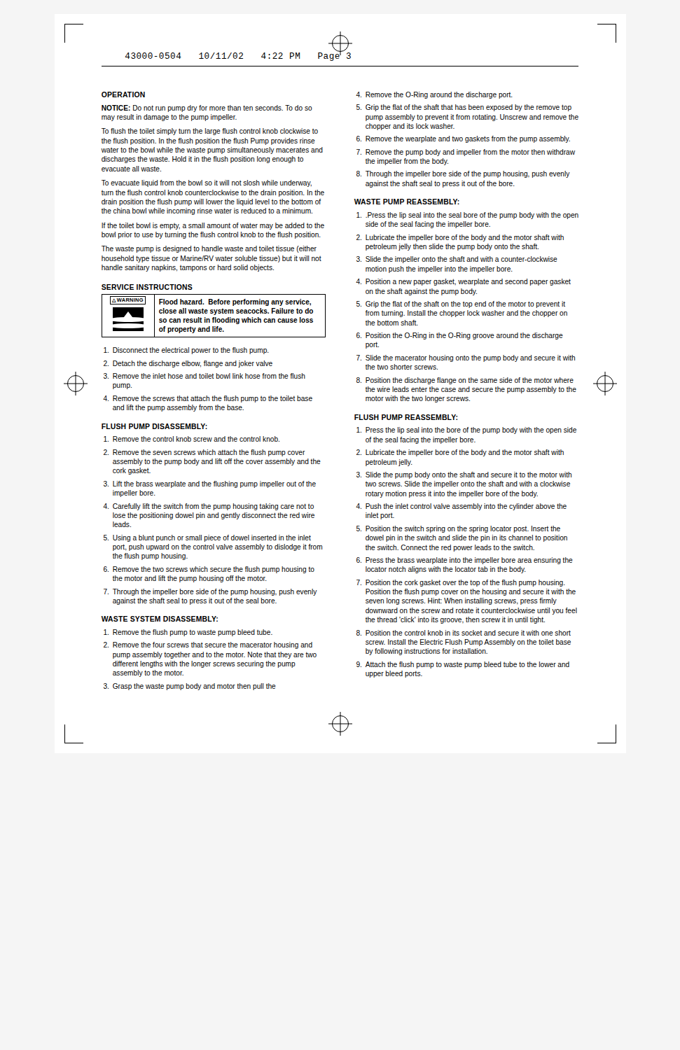43000-0504 10/11/02 4:22 PM Page 3
OPERATION
NOTICE: Do not run pump dry for more than ten seconds. To do so may result in damage to the pump impeller.
To flush the toilet simply turn the large flush control knob clockwise to the flush position. In the flush position the flush Pump provides rinse water to the bowl while the waste pump simultaneously macerates and discharges the waste. Hold it in the flush position long enough to evacuate all waste.
To evacuate liquid from the bowl so it will not slosh while underway, turn the flush control knob counterclockwise to the drain position. In the drain position the flush pump will lower the liquid level to the bottom of the china bowl while incoming rinse water is reduced to a minimum.
If the toilet bowl is empty, a small amount of water may be added to the bowl prior to use by turning the flush control knob to the flush position.
The waste pump is designed to handle waste and toilet tissue (either household type tissue or Marine/RV water soluble tissue) but it will not handle sanitary napkins, tampons or hard solid objects.
SERVICE INSTRUCTIONS
△WARNING
Flood hazard. Before performing any service, close all waste system seacocks. Failure to do so can result in flooding which can cause loss of property and life.
Disconnect the electrical power to the flush pump.
Detach the discharge elbow, flange and joker valve
Remove the inlet hose and toilet bowl link hose from the flush pump.
Remove the screws that attach the flush pump to the toilet base and lift the pump assembly from the base.
FLUSH PUMP DISASSEMBLY:
Remove the control knob screw and the control knob.
Remove the seven screws which attach the flush pump cover assembly to the pump body and lift off the cover assembly and the cork gasket.
Lift the brass wearplate and the flushing pump impeller out of the impeller bore.
Carefully lift the switch from the pump housing taking care not to lose the positioning dowel pin and gently disconnect the red wire leads.
Using a blunt punch or small piece of dowel inserted in the inlet port, push upward on the control valve assembly to dislodge it from the flush pump housing.
Remove the two screws which secure the flush pump housing to the motor and lift the pump housing off the motor.
Through the impeller bore side of the pump housing, push evenly against the shaft seal to press it out of the seal bore.
WASTE SYSTEM DISASSEMBLY:
Remove the flush pump to waste pump bleed tube.
Remove the four screws that secure the macerator housing and pump assembly together and to the motor. Note that they are two different lengths with the longer screws securing the pump assembly to the motor.
Grasp the waste pump body and motor then pull the
Remove the O-Ring around the discharge port.
Grip the flat of the shaft that has been exposed by the remove top pump assembly to prevent it from rotating. Unscrew and remove the chopper and its lock washer.
Remove the wearplate and two gaskets from the pump assembly.
Remove the pump body and impeller from the motor then withdraw the impeller from the body.
Through the impeller bore side of the pump housing, push evenly against the shaft seal to press it out of the bore.
WASTE PUMP REASSEMBLY:
.Press the lip seal into the seal bore of the pump body with the open side of the seal facing the impeller bore.
Lubricate the impeller bore of the body and the motor shaft with petroleum jelly then slide the pump body onto the shaft.
Slide the impeller onto the shaft and with a counter-clockwise motion push the impeller into the impeller bore.
Position a new paper gasket, wearplate and second paper gasket on the shaft against the pump body.
Grip the flat of the shaft on the top end of the motor to prevent it from turning. Install the chopper lock washer and the chopper on the bottom shaft.
Position the O-Ring in the O-Ring groove around the discharge port.
Slide the macerator housing onto the pump body and secure it with the two shorter screws.
Position the discharge flange on the same side of the motor where the wire leads enter the case and secure the pump assembly to the motor with the two longer screws.
FLUSH PUMP REASSEMBLY:
Press the lip seal into the bore of the pump body with the open side of the seal facing the impeller bore.
Lubricate the impeller bore of the body and the motor shaft with petroleum jelly.
Slide the pump body onto the shaft and secure it to the motor with two screws. Slide the impeller onto the shaft and with a clockwise rotary motion press it into the impeller bore of the body.
Push the inlet control valve assembly into the cylinder above the inlet port.
Position the switch spring on the spring locator post. Insert the dowel pin in the switch and slide the pin in its channel to position the switch. Connect the red power leads to the switch.
Press the brass wearplate into the impeller bore area ensuring the locator notch aligns with the locator tab in the body.
Position the cork gasket over the top of the flush pump housing. Position the flush pump cover on the housing and secure it with the seven long screws. Hint: When installing screws, press firmly downward on the screw and rotate it counterclockwise until you feel the thread 'click' into its groove, then screw it in until tight.
Position the control knob in its socket and secure it with one short screw. Install the Electric Flush Pump Assembly on the toilet base by following instructions for installation.
Attach the flush pump to waste pump bleed tube to the lower and upper bleed ports.